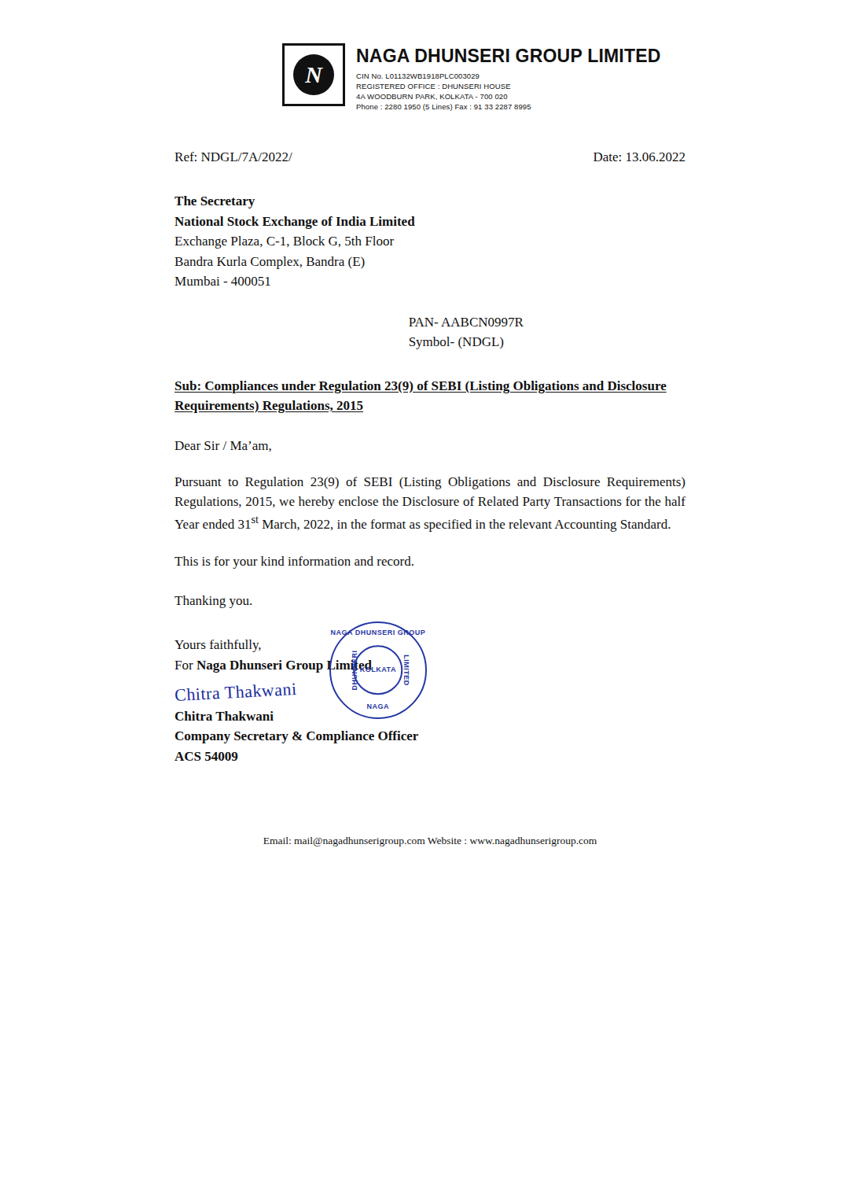N
NAGA DHUNSERI GROUP LIMITED
CIN No. L01132WB1918PLC003029
REGISTERED OFFICE : DHUNSERI HOUSE
4A WOODBURN PARK, KOLKATA - 700 020
Phone : 2280 1950 (5 Lines) Fax : 91 33 2287 8995
Ref: NDGL/7A/2022/ Date: 13.06.2022
The Secretary
National Stock Exchange of India Limited
Exchange Plaza, C-1, Block G, 5th Floor
Bandra Kurla Complex, Bandra (E)
Mumbai - 400051
PAN- AABCN0997R
Symbol- (NDGL)
Sub: Compliances under Regulation 23(9) of SEBI (Listing Obligations and Disclosure Requirements) Regulations, 2015
Dear Sir / Ma’am,
Pursuant to Regulation 23(9) of SEBI (Listing Obligations and Disclosure Requirements) Regulations, 2015, we hereby enclose the Disclosure of Related Party Transactions for the half Year ended 31st March, 2022, in the format as specified in the relevant Accounting Standard.
This is for your kind information and record.
Thanking you.
Yours faithfully,
For Naga Dhunseri Group Limited
NAGA DHUNSERI GROUP DHUNSERI LIMITED NAGA KOLKATA
Chitra Thakwani
Chitra Thakwani
Company Secretary & Compliance Officer
ACS 54009
Email: mail@nagadhunserigroup.com Website : www.nagadhunserigroup.com